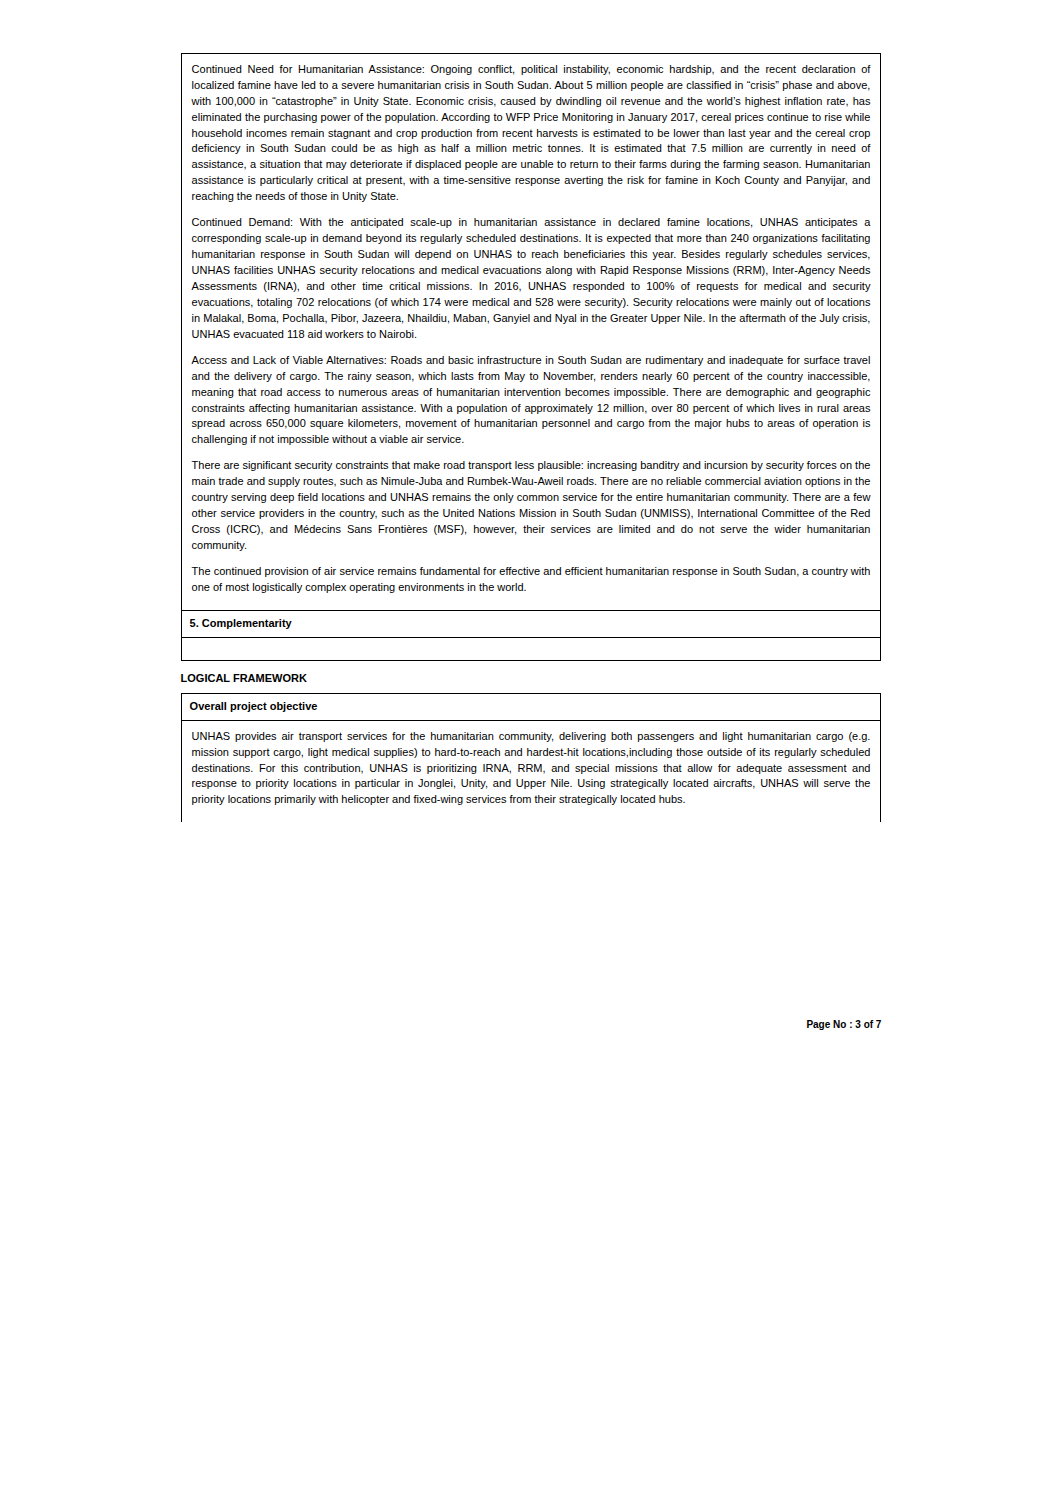Continued Need for Humanitarian Assistance: Ongoing conflict, political instability, economic hardship, and the recent declaration of localized famine have led to a severe humanitarian crisis in South Sudan. About 5 million people are classified in “crisis” phase and above, with 100,000 in “catastrophe” in Unity State. Economic crisis, caused by dwindling oil revenue and the world’s highest inflation rate, has eliminated the purchasing power of the population. According to WFP Price Monitoring in January 2017, cereal prices continue to rise while household incomes remain stagnant and crop production from recent harvests is estimated to be lower than last year and the cereal crop deficiency in South Sudan could be as high as half a million metric tonnes. It is estimated that 7.5 million are currently in need of assistance, a situation that may deteriorate if displaced people are unable to return to their farms during the farming season. Humanitarian assistance is particularly critical at present, with a time-sensitive response averting the risk for famine in Koch County and Panyijar, and reaching the needs of those in Unity State.
Continued Demand: With the anticipated scale-up in humanitarian assistance in declared famine locations, UNHAS anticipates a corresponding scale-up in demand beyond its regularly scheduled destinations. It is expected that more than 240 organizations facilitating humanitarian response in South Sudan will depend on UNHAS to reach beneficiaries this year. Besides regularly schedules services, UNHAS facilities UNHAS security relocations and medical evacuations along with Rapid Response Missions (RRM), Inter-Agency Needs Assessments (IRNA), and other time critical missions. In 2016, UNHAS responded to 100% of requests for medical and security evacuations, totaling 702 relocations (of which 174 were medical and 528 were security). Security relocations were mainly out of locations in Malakal, Boma, Pochalla, Pibor, Jazeera, Nhaildiu, Maban, Ganyiel and Nyal in the Greater Upper Nile. In the aftermath of the July crisis, UNHAS evacuated 118 aid workers to Nairobi.
Access and Lack of Viable Alternatives: Roads and basic infrastructure in South Sudan are rudimentary and inadequate for surface travel and the delivery of cargo. The rainy season, which lasts from May to November, renders nearly 60 percent of the country inaccessible, meaning that road access to numerous areas of humanitarian intervention becomes impossible. There are demographic and geographic constraints affecting humanitarian assistance. With a population of approximately 12 million, over 80 percent of which lives in rural areas spread across 650,000 square kilometers, movement of humanitarian personnel and cargo from the major hubs to areas of operation is challenging if not impossible without a viable air service.
There are significant security constraints that make road transport less plausible: increasing banditry and incursion by security forces on the main trade and supply routes, such as Nimule-Juba and Rumbek-Wau-Aweil roads. There are no reliable commercial aviation options in the country serving deep field locations and UNHAS remains the only common service for the entire humanitarian community. There are a few other service providers in the country, such as the United Nations Mission in South Sudan (UNMISS), International Committee of the Red Cross (ICRC), and Médecins Sans Frontières (MSF), however, their services are limited and do not serve the wider humanitarian community.
The continued provision of air service remains fundamental for effective and efficient humanitarian response in South Sudan, a country with one of most logistically complex operating environments in the world.
5. Complementarity
LOGICAL FRAMEWORK
Overall project objective
UNHAS provides air transport services for the humanitarian community, delivering both passengers and light humanitarian cargo (e.g. mission support cargo, light medical supplies) to hard-to-reach and hardest-hit locations,including those outside of its regularly scheduled destinations. For this contribution, UNHAS is prioritizing IRNA, RRM, and special missions that allow for adequate assessment and response to priority locations in particular in Jonglei, Unity, and Upper Nile. Using strategically located aircrafts, UNHAS will serve the priority locations primarily with helicopter and fixed-wing services from their strategically located hubs.
Page No : 3 of 7